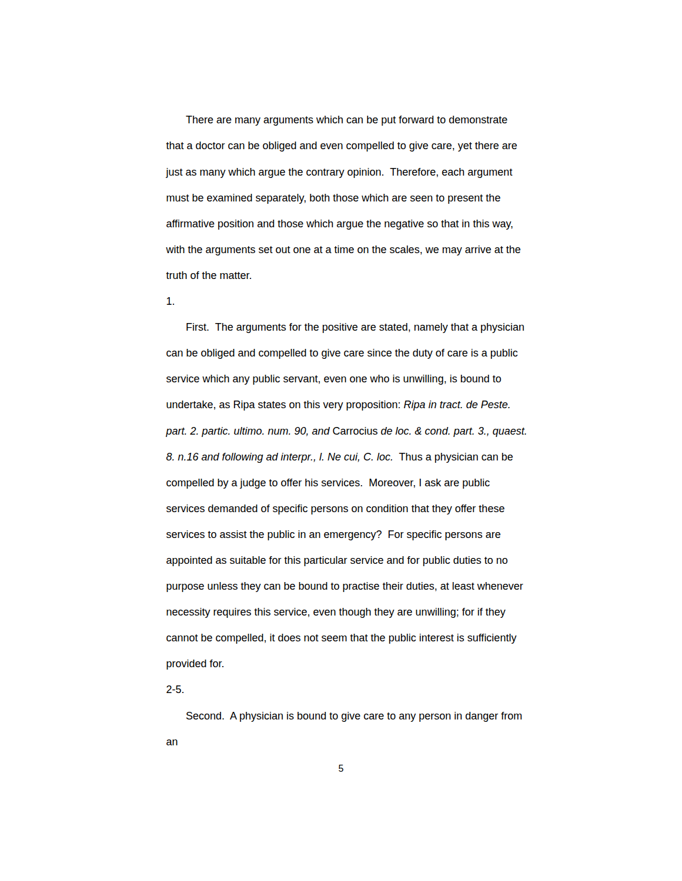There are many arguments which can be put forward to demonstrate that a doctor can be obliged and even compelled to give care, yet there are just as many which argue the contrary opinion. Therefore, each argument must be examined separately, both those which are seen to present the affirmative position and those which argue the negative so that in this way, with the arguments set out one at a time on the scales, we may arrive at the truth of the matter.
1.
First. The arguments for the positive are stated, namely that a physician can be obliged and compelled to give care since the duty of care is a public service which any public servant, even one who is unwilling, is bound to undertake, as Ripa states on this very proposition: Ripa in tract. de Peste. part. 2. partic. ultimo. num. 90, and Carrocius de loc. & cond. part. 3., quaest. 8. n.16 and following ad interpr., l. Ne cui, C. loc. Thus a physician can be compelled by a judge to offer his services. Moreover, I ask are public services demanded of specific persons on condition that they offer these services to assist the public in an emergency? For specific persons are appointed as suitable for this particular service and for public duties to no purpose unless they can be bound to practise their duties, at least whenever necessity requires this service, even though they are unwilling; for if they cannot be compelled, it does not seem that the public interest is sufficiently provided for.
2-5.
Second. A physician is bound to give care to any person in danger from an
5